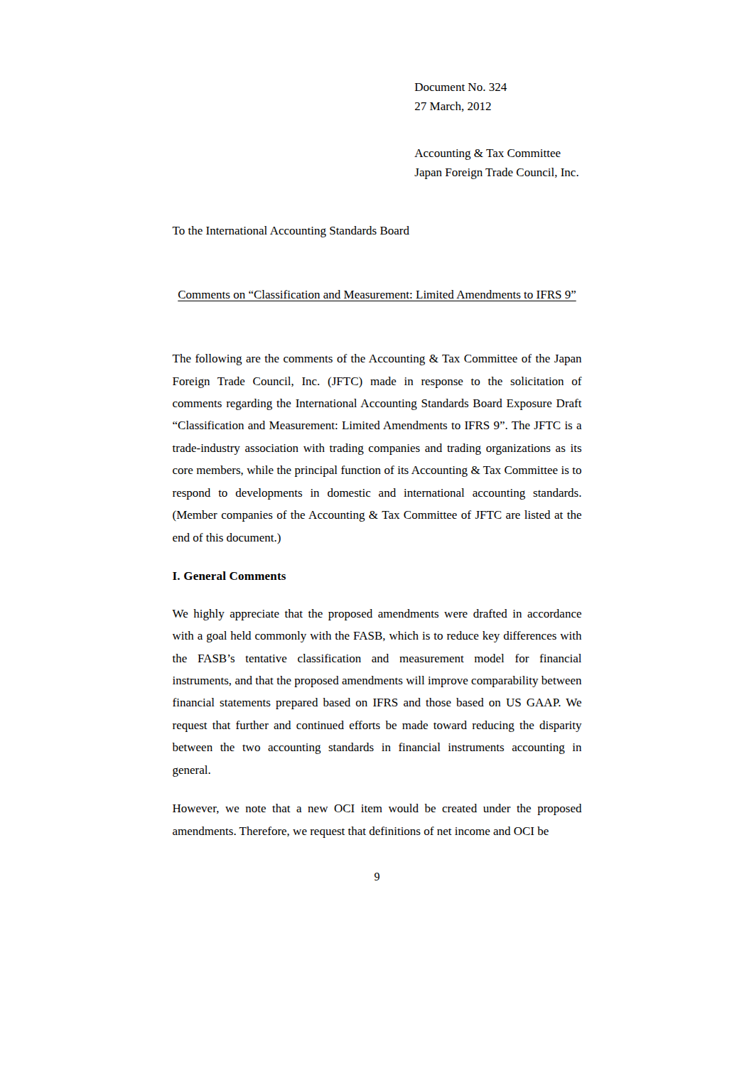Document No. 324
27 March, 2012
Accounting & Tax Committee
Japan Foreign Trade Council, Inc.
To the International Accounting Standards Board
Comments on “Classification and Measurement: Limited Amendments to IFRS 9”
The following are the comments of the Accounting & Tax Committee of the Japan Foreign Trade Council, Inc. (JFTC) made in response to the solicitation of comments regarding the International Accounting Standards Board Exposure Draft “Classification and Measurement: Limited Amendments to IFRS 9”. The JFTC is a trade-industry association with trading companies and trading organizations as its core members, while the principal function of its Accounting & Tax Committee is to respond to developments in domestic and international accounting standards. (Member companies of the Accounting & Tax Committee of JFTC are listed at the end of this document.)
I. General Comments
We highly appreciate that the proposed amendments were drafted in accordance with a goal held commonly with the FASB, which is to reduce key differences with the FASB’s tentative classification and measurement model for financial instruments, and that the proposed amendments will improve comparability between financial statements prepared based on IFRS and those based on US GAAP. We request that further and continued efforts be made toward reducing the disparity between the two accounting standards in financial instruments accounting in general.
However, we note that a new OCI item would be created under the proposed amendments. Therefore, we request that definitions of net income and OCI be
9